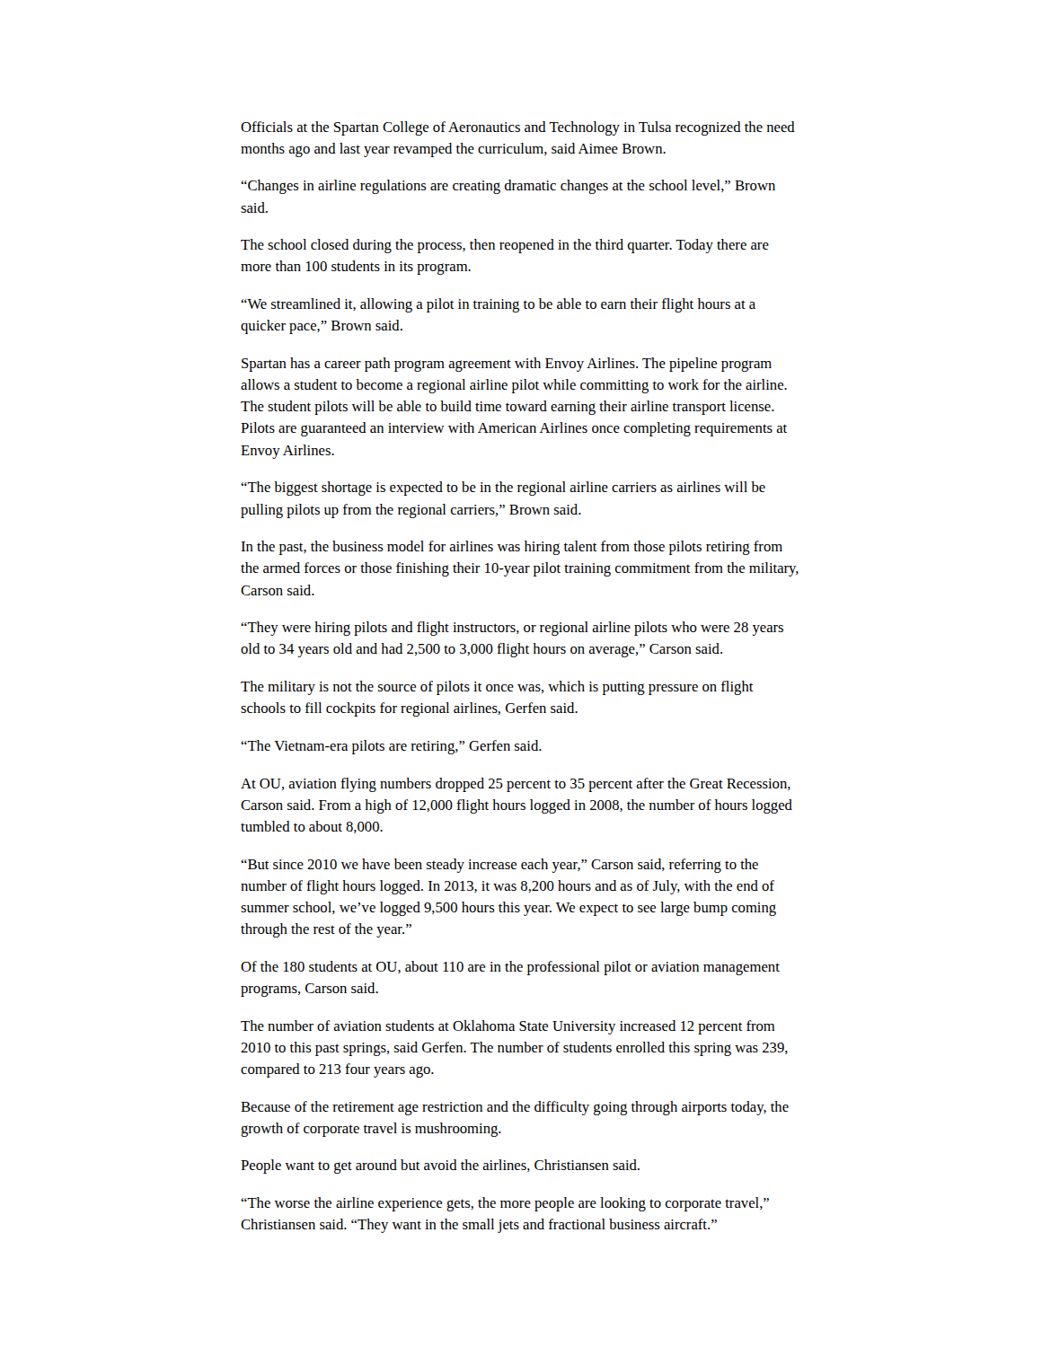Officials at the Spartan College of Aeronautics and Technology in Tulsa recognized the need months ago and last year revamped the curriculum, said Aimee Brown.
“Changes in airline regulations are creating dramatic changes at the school level,” Brown said.
The school closed during the process, then reopened in the third quarter. Today there are more than 100 students in its program.
“We streamlined it, allowing a pilot in training to be able to earn their flight hours at a quicker pace,” Brown said.
Spartan has a career path program agreement with Envoy Airlines. The pipeline program allows a student to become a regional airline pilot while committing to work for the airline. The student pilots will be able to build time toward earning their airline transport license. Pilots are guaranteed an interview with American Airlines once completing requirements at Envoy Airlines.
“The biggest shortage is expected to be in the regional airline carriers as airlines will be pulling pilots up from the regional carriers,” Brown said.
In the past, the business model for airlines was hiring talent from those pilots retiring from the armed forces or those finishing their 10-year pilot training commitment from the military, Carson said.
“They were hiring pilots and flight instructors, or regional airline pilots who were 28 years old to 34 years old and had 2,500 to 3,000 flight hours on average,” Carson said.
The military is not the source of pilots it once was, which is putting pressure on flight schools to fill cockpits for regional airlines, Gerfen said.
“The Vietnam-era pilots are retiring,” Gerfen said.
At OU, aviation flying numbers dropped 25 percent to 35 percent after the Great Recession, Carson said. From a high of 12,000 flight hours logged in 2008, the number of hours logged tumbled to about 8,000.
“But since 2010 we have been steady increase each year,” Carson said, referring to the number of flight hours logged. In 2013, it was 8,200 hours and as of July, with the end of summer school, we’ve logged 9,500 hours this year. We expect to see large bump coming through the rest of the year.”
Of the 180 students at OU, about 110 are in the professional pilot or aviation management programs, Carson said.
The number of aviation students at Oklahoma State University increased 12 percent from 2010 to this past springs, said Gerfen. The number of students enrolled this spring was 239, compared to 213 four years ago.
Because of the retirement age restriction and the difficulty going through airports today, the growth of corporate travel is mushrooming.
People want to get around but avoid the airlines, Christiansen said.
“The worse the airline experience gets, the more people are looking to corporate travel,” Christiansen said. “They want in the small jets and fractional business aircraft.”